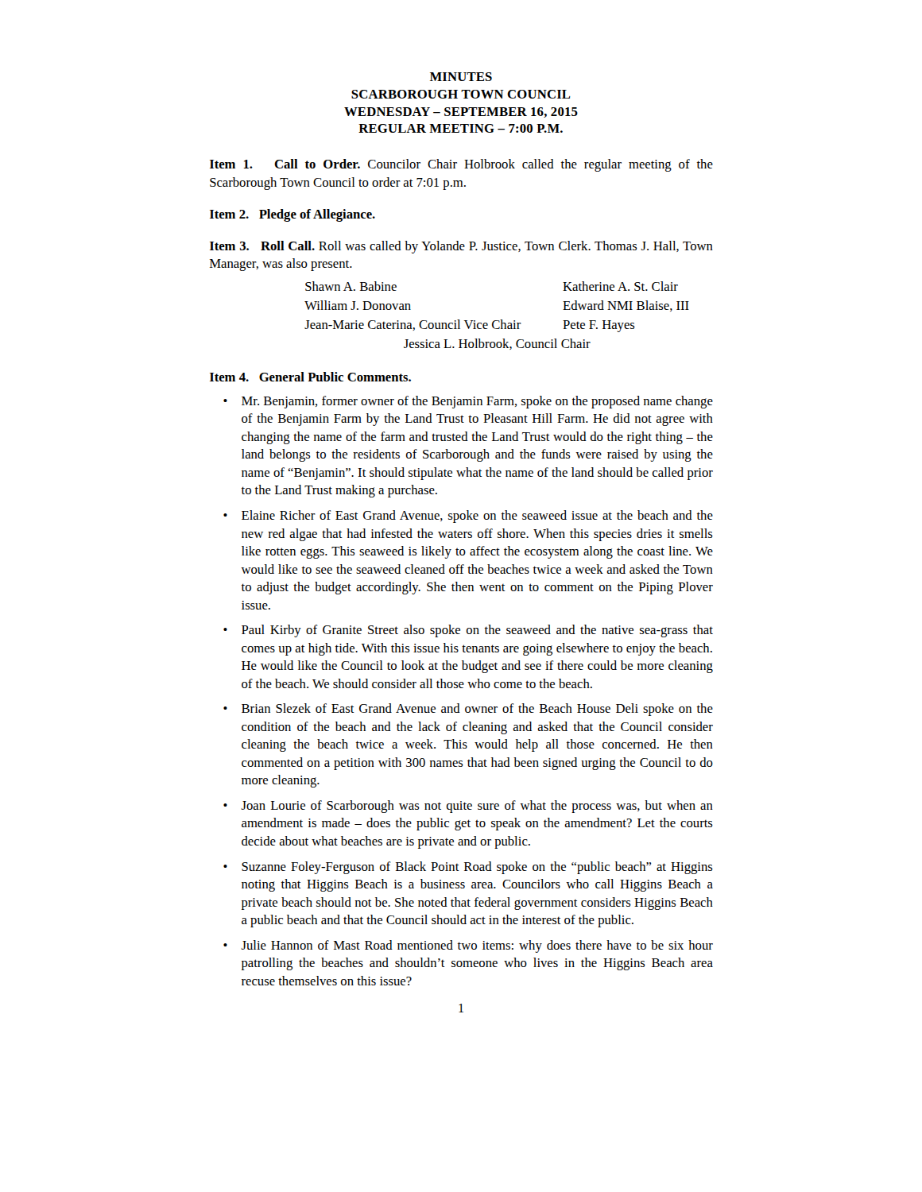MINUTES
SCARBOROUGH TOWN COUNCIL
WEDNESDAY – SEPTEMBER 16, 2015
REGULAR MEETING – 7:00 P.M.
Item 1. Call to Order. Councilor Chair Holbrook called the regular meeting of the Scarborough Town Council to order at 7:01 p.m.
Item 2. Pledge of Allegiance.
Item 3. Roll Call. Roll was called by Yolande P. Justice, Town Clerk. Thomas J. Hall, Town Manager, was also present.
| Shawn A. Babine | Katherine A. St. Clair |
| William J. Donovan | Edward NMI Blaise, III |
| Jean-Marie Caterina, Council Vice Chair | Pete F. Hayes |
| Jessica L. Holbrook, Council Chair |
Item 4. General Public Comments.
Mr. Benjamin, former owner of the Benjamin Farm, spoke on the proposed name change of the Benjamin Farm by the Land Trust to Pleasant Hill Farm. He did not agree with changing the name of the farm and trusted the Land Trust would do the right thing – the land belongs to the residents of Scarborough and the funds were raised by using the name of “Benjamin”. It should stipulate what the name of the land should be called prior to the Land Trust making a purchase.
Elaine Richer of East Grand Avenue, spoke on the seaweed issue at the beach and the new red algae that had infested the waters off shore. When this species dries it smells like rotten eggs. This seaweed is likely to affect the ecosystem along the coast line. We would like to see the seaweed cleaned off the beaches twice a week and asked the Town to adjust the budget accordingly. She then went on to comment on the Piping Plover issue.
Paul Kirby of Granite Street also spoke on the seaweed and the native sea-grass that comes up at high tide. With this issue his tenants are going elsewhere to enjoy the beach. He would like the Council to look at the budget and see if there could be more cleaning of the beach. We should consider all those who come to the beach.
Brian Slezek of East Grand Avenue and owner of the Beach House Deli spoke on the condition of the beach and the lack of cleaning and asked that the Council consider cleaning the beach twice a week. This would help all those concerned. He then commented on a petition with 300 names that had been signed urging the Council to do more cleaning.
Joan Lourie of Scarborough was not quite sure of what the process was, but when an amendment is made – does the public get to speak on the amendment? Let the courts decide about what beaches are is private and or public.
Suzanne Foley-Ferguson of Black Point Road spoke on the “public beach” at Higgins noting that Higgins Beach is a business area. Councilors who call Higgins Beach a private beach should not be. She noted that federal government considers Higgins Beach a public beach and that the Council should act in the interest of the public.
Julie Hannon of Mast Road mentioned two items: why does there have to be six hour patrolling the beaches and shouldn’t someone who lives in the Higgins Beach area recuse themselves on this issue?
1